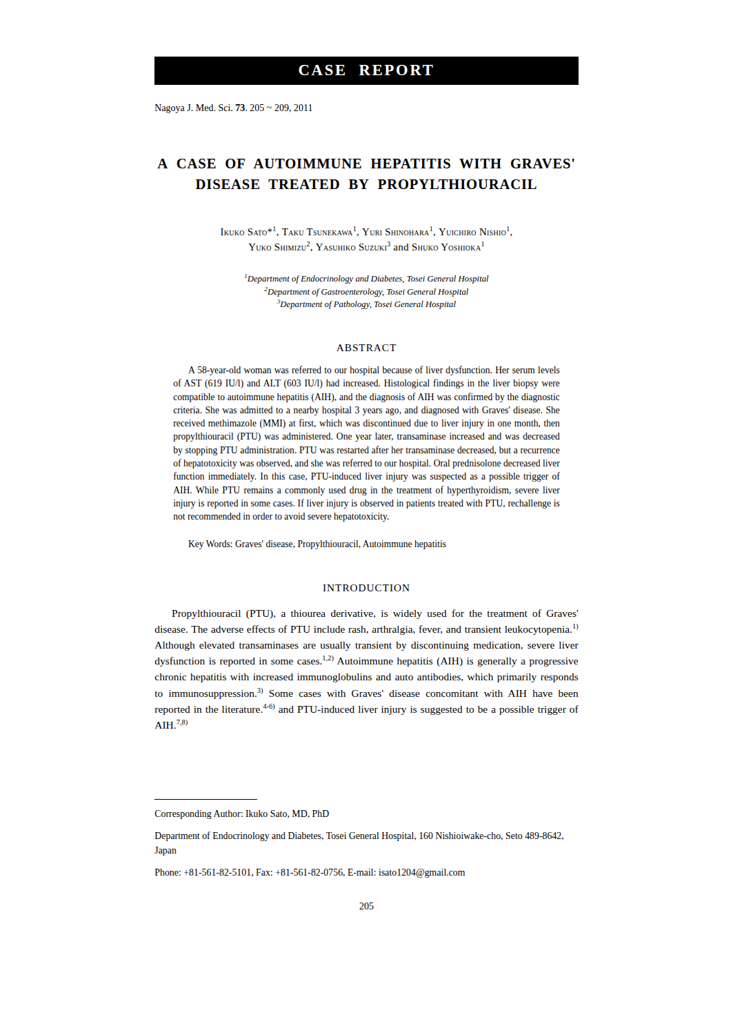CASE REPORT
Nagoya J. Med. Sci. 73. 205 ~ 209, 2011
A Case of Autoimmune Hepatitis with Graves'
Disease Treated by Propylthiouracil
Ikuko Sato*1, Taku Tsunekawa1, Yuri Shinohara1, Yuichiro Nishio1,
Yuko Shimizu2, Yasuhiko Suzuki3 and Shuko Yoshioka1
1Department of Endocrinology and Diabetes, Tosei General Hospital
2Department of Gastroenterology, Tosei General Hospital
3Department of Pathology, Tosei General Hospital
ABSTRACT
A 58-year-old woman was referred to our hospital because of liver dysfunction. Her serum levels of AST (619 IU/l) and ALT (603 IU/l) had increased. Histological findings in the liver biopsy were compatible to autoimmune hepatitis (AIH), and the diagnosis of AIH was confirmed by the diagnostic criteria. She was admitted to a nearby hospital 3 years ago, and diagnosed with Graves' disease. She received methimazole (MMI) at first, which was discontinued due to liver injury in one month, then propylthiouracil (PTU) was administered. One year later, transaminase increased and was decreased by stopping PTU administration. PTU was restarted after her transaminase decreased, but a recurrence of hepatotoxicity was observed, and she was referred to our hospital. Oral prednisolone decreased liver function immediately. In this case, PTU-induced liver injury was suspected as a possible trigger of AIH. While PTU remains a commonly used drug in the treatment of hyperthyroidism, severe liver injury is reported in some cases. If liver injury is observed in patients treated with PTU, rechallenge is not recommended in order to avoid severe hepatotoxicity.
Key Words: Graves' disease, Propylthiouracil, Autoimmune hepatitis
INTRODUCTION
Propylthiouracil (PTU), a thiourea derivative, is widely used for the treatment of Graves' disease. The adverse effects of PTU include rash, arthralgia, fever, and transient leukocytopenia.1) Although elevated transaminases are usually transient by discontinuing medication, severe liver dysfunction is reported in some cases.1,2) Autoimmune hepatitis (AIH) is generally a progressive chronic hepatitis with increased immunoglobulins and auto antibodies, which primarily responds to immunosuppression.3) Some cases with Graves' disease concomitant with AIH have been reported in the literature.4-6) and PTU-induced liver injury is suggested to be a possible trigger of AIH.7,8)
Corresponding Author: Ikuko Sato, MD, PhD
Department of Endocrinology and Diabetes, Tosei General Hospital, 160 Nishioiwake-cho, Seto 489-8642, Japan
Phone: +81-561-82-5101, Fax: +81-561-82-0756, E-mail: isato1204@gmail.com
205